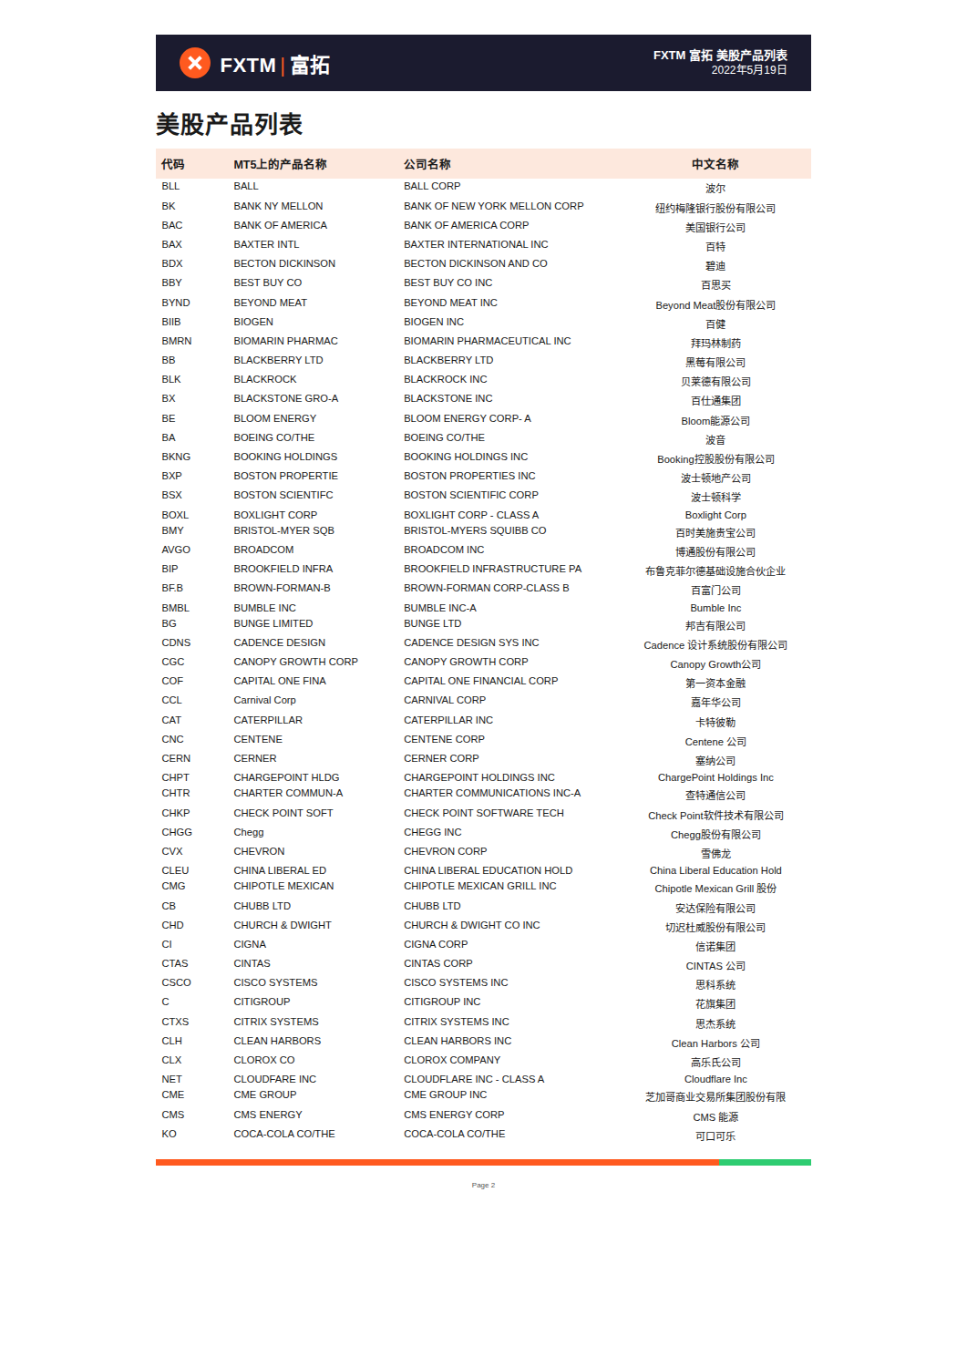FXTM|富拓
FXTM 富拓 美股产品列表
2022年5月19日
美股产品列表
| 代码 | MT5上的产品名称 | 公司名称 | 中文名称 |
| --- | --- | --- | --- |
| BLL | BALL | BALL CORP | 波尔 |
| BK | BANK NY MELLON | BANK OF NEW YORK MELLON CORP | 纽约梅隆银行股份有限公司 |
| BAC | BANK OF AMERICA | BANK OF AMERICA CORP | 美国银行公司 |
| BAX | BAXTER INTL | BAXTER INTERNATIONAL INC | 百特 |
| BDX | BECTON DICKINSON | BECTON DICKINSON AND CO | 碧迪 |
| BBY | BEST BUY CO | BEST BUY CO INC | 百思买 |
| BYND | BEYOND MEAT | BEYOND MEAT INC | Beyond Meat股份有限公司 |
| BIIB | BIOGEN | BIOGEN INC | 百健 |
| BMRN | BIOMARIN PHARMAC | BIOMARIN PHARMACEUTICAL INC | 拜玛林制药 |
| BB | BLACKBERRY LTD | BLACKBERRY LTD | 黑莓有限公司 |
| BLK | BLACKROCK | BLACKROCK INC | 贝莱德有限公司 |
| BX | BLACKSTONE GRO-A | BLACKSTONE INC | 百仕通集团 |
| BE | BLOOM ENERGY | BLOOM ENERGY CORP- A | Bloom能源公司 |
| BA | BOEING CO/THE | BOEING CO/THE | 波音 |
| BKNG | BOOKING HOLDINGS | BOOKING HOLDINGS INC | Booking控股股份有限公司 |
| BXP | BOSTON PROPERTIE | BOSTON PROPERTIES INC | 波士顿地产公司 |
| BSX | BOSTON SCIENTIFC | BOSTON SCIENTIFIC CORP | 波士顿科学 |
| BOXL | BOXLIGHT CORP | BOXLIGHT CORP - CLASS A | Boxlight Corp |
| BMY | BRISTOL-MYER SQB | BRISTOL-MYERS SQUIBB CO | 百时美施贵宝公司 |
| AVGO | BROADCOM | BROADCOM INC | 博通股份有限公司 |
| BIP | BROOKFIELD INFRA | BROOKFIELD INFRASTRUCTURE PA | 布鲁克菲尔德基础设施合伙企业 |
| BF.B | BROWN-FORMAN-B | BROWN-FORMAN CORP-CLASS B | 百富门公司 |
| BMBL | BUMBLE INC | BUMBLE INC-A | Bumble Inc |
| BG | BUNGE LIMITED | BUNGE LTD | 邦吉有限公司 |
| CDNS | CADENCE DESIGN | CADENCE DESIGN SYS INC | Cadence 设计系统股份有限公司 |
| CGC | CANOPY GROWTH CORP | CANOPY GROWTH CORP | Canopy Growth公司 |
| COF | CAPITAL ONE FINA | CAPITAL ONE FINANCIAL CORP | 第一资本金融 |
| CCL | Carnival Corp | CARNIVAL CORP | 嘉年华公司 |
| CAT | CATERPILLAR | CATERPILLAR INC | 卡特彼勒 |
| CNC | CENTENE | CENTENE CORP | Centene 公司 |
| CERN | CERNER | CERNER CORP | 塞纳公司 |
| CHPT | CHARGEPOINT HLDG | CHARGEPOINT HOLDINGS INC | ChargePoint Holdings Inc |
| CHTR | CHARTER COMMUN-A | CHARTER COMMUNICATIONS INC-A | 查特通信公司 |
| CHKP | CHECK POINT SOFT | CHECK POINT SOFTWARE TECH | Check Point软件技术有限公司 |
| CHGG | Chegg | CHEGG INC | Chegg股份有限公司 |
| CVX | CHEVRON | CHEVRON CORP | 雪佛龙 |
| CLEU | CHINA LIBERAL ED | CHINA LIBERAL EDUCATION HOLD | China Liberal Education Hold |
| CMG | CHIPOTLE MEXICAN | CHIPOTLE MEXICAN GRILL INC | Chipotle Mexican Grill 股份 |
| CB | CHUBB LTD | CHUBB LTD | 安达保险有限公司 |
| CHD | CHURCH & DWIGHT | CHURCH & DWIGHT CO INC | 切迟杜威股份有限公司 |
| CI | CIGNA | CIGNA CORP | 信诺集团 |
| CTAS | CINTAS | CINTAS CORP | CINTAS 公司 |
| CSCO | CISCO SYSTEMS | CISCO SYSTEMS INC | 思科系统 |
| C | CITIGROUP | CITIGROUP INC | 花旗集团 |
| CTXS | CITRIX SYSTEMS | CITRIX SYSTEMS INC | 思杰系统 |
| CLH | CLEAN HARBORS | CLEAN HARBORS INC | Clean Harbors 公司 |
| CLX | CLOROX CO | CLOROX COMPANY | 高乐氏公司 |
| NET | CLOUDFARE INC | CLOUDFLARE INC - CLASS A | Cloudflare Inc |
| CME | CME GROUP | CME GROUP INC | 芝加哥商业交易所集团股份有限 |
| CMS | CMS ENERGY | CMS ENERGY CORP | CMS 能源 |
| KO | COCA-COLA CO/THE | COCA-COLA CO/THE | 可口可乐 |
Page 2